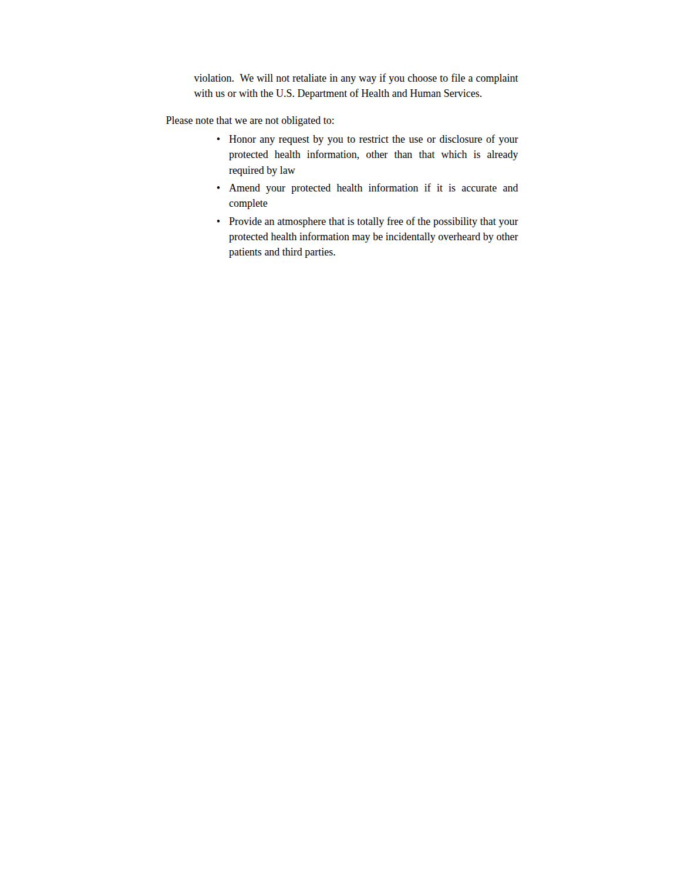violation. We will not retaliate in any way if you choose to file a complaint with us or with the U.S. Department of Health and Human Services.
Please note that we are not obligated to:
Honor any request by you to restrict the use or disclosure of your protected health information, other than that which is already required by law
Amend your protected health information if it is accurate and complete
Provide an atmosphere that is totally free of the possibility that your protected health information may be incidentally overheard by other patients and third parties.